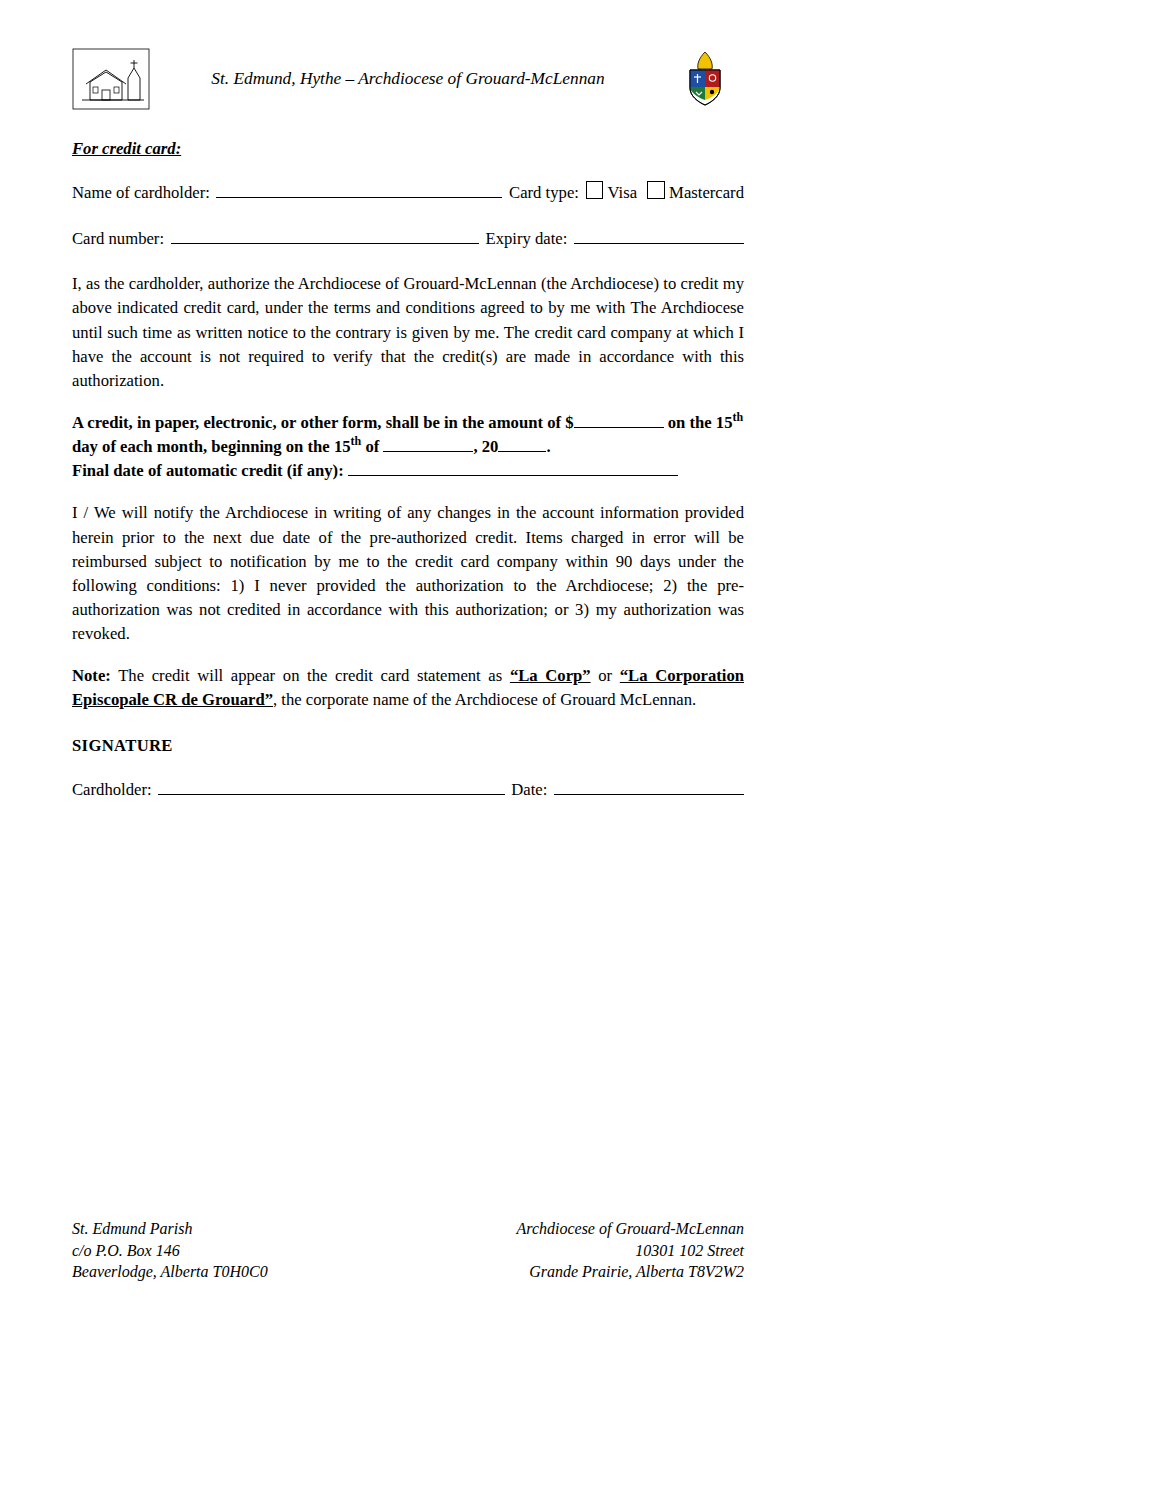St. Edmund, Hythe – Archdiocese of Grouard-McLennan
For credit card:
Name of cardholder: Card type: Visa Mastercard
Card number: Expiry date:
I, as the cardholder, authorize the Archdiocese of Grouard-McLennan (the Archdiocese) to credit my above indicated credit card, under the terms and conditions agreed to by me with The Archdiocese until such time as written notice to the contrary is given by me. The credit card company at which I have the account is not required to verify that the credit(s) are made in accordance with this authorization.
A credit, in paper, electronic, or other form, shall be in the amount of $ on the 15th day of each month, beginning on the 15th of , 20 .
Final date of automatic credit (if any):
I / We will notify the Archdiocese in writing of any changes in the account information provided herein prior to the next due date of the pre-authorized credit. Items charged in error will be reimbursed subject to notification by me to the credit card company within 90 days under the following conditions: 1) I never provided the authorization to the Archdiocese; 2) the pre-authorization was not credited in accordance with this authorization; or 3) my authorization was revoked.
Note: The credit will appear on the credit card statement as “La Corp” or “La Corporation Episcopale CR de Grouard”, the corporate name of the Archdiocese of Grouard McLennan.
SIGNATURE
Cardholder: Date:
St. Edmund Parish
c/o P.O. Box 146
Beaverlodge, Alberta T0H0C0
Archdiocese of Grouard-McLennan
10301 102 Street
Grande Prairie, Alberta T8V2W2